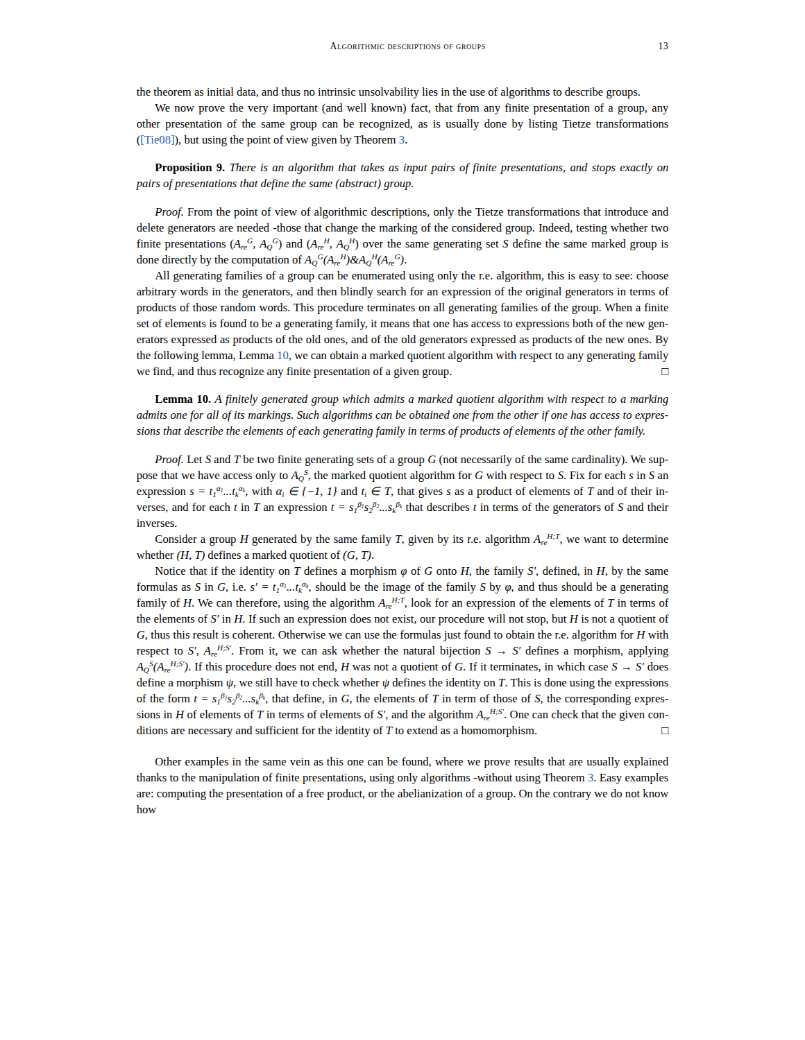Algorithmic descriptions of groups 13
the theorem as initial data, and thus no intrinsic unsolvability lies in the use of algorithms to describe groups.
We now prove the very important (and well known) fact, that from any finite presentation of a group, any other presentation of the same group can be recognized, as is usually done by listing Tietze transformations ([Tie08]), but using the point of view given by Theorem 3.
Proposition 9. There is an algorithm that takes as input pairs of finite presentations, and stops exactly on pairs of presentations that define the same (abstract) group.
Proof. From the point of view of algorithmic descriptions, only the Tietze transformations that introduce and delete generators are needed -those that change the marking of the considered group. Indeed, testing whether two finite presentations (AreG, AQG) and (AreH, AQH) over the same generating set S define the same marked group is done directly by the computation of AQG(AreH)&AQH(AreG).
All generating families of a group can be enumerated using only the r.e. algorithm, this is easy to see: choose arbitrary words in the generators, and then blindly search for an expression of the original generators in terms of products of those random words. This procedure terminates on all generating families of the group. When a finite set of elements is found to be a generating family, it means that one has access to expressions both of the new generators expressed as products of the old ones, and of the old generators expressed as products of the new ones. By the following lemma, Lemma 10, we can obtain a marked quotient algorithm with respect to any generating family we find, and thus recognize any finite presentation of a given group.
Lemma 10. A finitely generated group which admits a marked quotient algorithm with respect to a marking admits one for all of its markings. Such algorithms can be obtained one from the other if one has access to expressions that describe the elements of each generating family in terms of products of elements of the other family.
Proof. Let S and T be two finite generating sets of a group G (not necessarily of the same cardinality). We suppose that we have access only to AQS, the marked quotient algorithm for G with respect to S. Fix for each s in S an expression s = t1α1...tkαk, with αi ∈ {−1, 1} and ti ∈ T, that gives s as a product of elements of T and of their inverses, and for each t in T an expression t = s1β1s2β2...skβk that describes t in terms of the generators of S and their inverses.
Consider a group H generated by the same family T, given by its r.e. algorithm AreH;T, we want to determine whether (H, T) defines a marked quotient of (G, T).
Notice that if the identity on T defines a morphism φ of G onto H, the family S′, defined, in H, by the same formulas as S in G, i.e. s′ = t1α1...tkαk, should be the image of the family S by φ, and thus should be a generating family of H. We can therefore, using the algorithm AreH;T, look for an expression of the elements of T in terms of the elements of S′ in H. If such an expression does not exist, our procedure will not stop, but H is not a quotient of G, thus this result is coherent. Otherwise we can use the formulas just found to obtain the r.e. algorithm for H with respect to S′, AreH;S′. From it, we can ask whether the natural bijection S → S′ defines a morphism, applying AQS(AreH;S′). If this procedure does not end, H was not a quotient of G. If it terminates, in which case S → S′ does define a morphism ψ, we still have to check whether ψ defines the identity on T. This is done using the expressions of the form t = s1β1s2β2...skβk, that define, in G, the elements of T in term of those of S, the corresponding expressions in H of elements of T in terms of elements of S′, and the algorithm AreH;S′. One can check that the given conditions are necessary and sufficient for the identity of T to extend as a homomorphism.
Other examples in the same vein as this one can be found, where we prove results that are usually explained thanks to the manipulation of finite presentations, using only algorithms -without using Theorem 3. Easy examples are: computing the presentation of a free product, or the abelianization of a group. On the contrary we do not know how